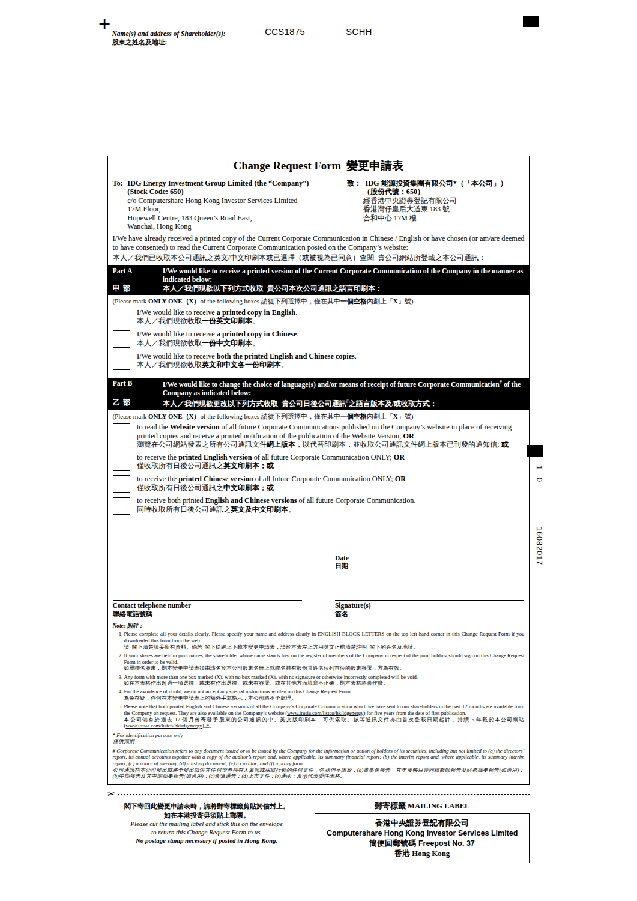+
CCS1875 SCHH
Name(s) and address of Shareholder(s):
股東之姓名及地址:
Change Request Form 變更申請表
| To: | IDG Energy Investment Group Limited (the “Company”) |
| | (Stock Code: 650) |
| | c/o Computershare Hong Kong Investor Services Limited |
| | 17M Floor, |
| | Hopewell Centre, 183 Queen’s Road East, |
| | Wanchai, Hong Kong |
致： IDG 能源投資集團有限公司*（「本公司」）
（股份代號：650）
經香港中央證券登記有限公司
香港灣仔皇后大道東 183 號
合和中心 17M 樓
I/We have already received a printed copy of the Current Corporate Communication in Chinese / English or have chosen (or am/are deemed to have consented) to read the Current Corporate Communication posted on the Company’s website: 本人／我們已收取本公司通訊之英文/中文印刷本或已選擇（或被視為已同意）查閱 貴公司網站所登載之本公司通訊：
Part A
I/We would like to receive a printed version of the Current Corporate Communication of the Company in the manner as indicated below:
甲 部
本人／我們現欲以下列方式收取 貴公司本次公司通訊之語言印刷本：
(Please mark ONLY ONE（X）of the following boxes 請從下列選擇中，僅在其中一個空格內劃上「X」號)
I/We would like to receive a printed copy in English. 本人／我們現欲收取一份英文印刷本。
I/We would like to receive a printed copy in Chinese. 本人／我們現欲收取一份中文印刷本。
I/We would like to receive both the printed English and Chinese copies. 本人／我們現欲收取英文和中文各一份印刷本。
Part B
I/We would like to change the choice of language(s) and/or means of receipt of future Corporate Communication# of the Company as indicated below:
乙 部
本人／我們現欲更改以下列方式收取 貴公司日後公司通訊#之語言版本及/或收取方式：
(Please mark ONLY ONE（X）of the following boxes 請從下列選擇中，僅在其中一個空格內劃上「X」號)
to read the Website version of all future Corporate Communications published on the Company’s website in place of receiving printed copies and receive a printed notification of the publication of the Website Version; OR 瀏覽在公司網站發表之所有公司通訊文件網上版本，以代替印刷本，並收取公司通訊文件網上版本已刊發的通知信; 或
to receive the printed English version of all future Corporate Communication ONLY; OR 僅收取所有日後公司通訊之英文印刷本；或
to receive the printed Chinese version of all future Corporate Communication ONLY; OR 僅收取所有日後公司通訊之中文印刷本；或
to receive both printed English and Chinese versions of all future Corporate Communication. 同時收取所有日後公司通訊之英文及中文印刷本。
Date
日期
Contact telephone number
聯絡電話號碼
Signature(s)
簽名
Notes 附註：
Please complete all your details clearly. Please specify your name and address clearly in ENGLISH BLOCK LETTERS on the top left hand corner in this Change Request Form if you downloaded this form from the web. 請 閣下清楚填妥所有資料。倘若 閣下從網上下載本變更申請表，請於本表左上方用英文正楷清楚註明 閣下的姓名及地址。
If your shares are held in joint names, the shareholder whose name stands first on the register of members of the Company in respect of the joint holding should sign on this Change Request Form in order to be valid. 如屬聯名股東，則本變更申請表須由該名於本公司股東名冊上就聯名持有股份其姓名位列首位的股東簽署，方為有效。
Any form with more than one box marked (X), with no box marked (X), with no signature or otherwise incorrectly completed will be void. 如在本表格作出超過一項選擇、或未有作出選擇、或未有簽署、或在其他方面填寫不正確，則本表格將會作廢。
For the avoidance of doubt, we do not accept any special instructions written on this Change Request Form. 為免存疑，任何在本變更申請表上的額外手寫指示，本公司將不予處理。
Please note that both printed English and Chinese versions of all the Company’s Corporate Communication which we have sent to our shareholders in the past 12 months are available from the Company on request. They are also available on the Company’s website (www.irasia.com/listco/hk/idgenergy) for five years from the date of first publication. 本公司備有於過去 12 個月曾寄發予股東的公司通訊的中、英文版印刷本，可供索取。該等通訊文件亦由首次登載日期起計，持續 5 年載於本公司網站 (www.irasia.com/listco/hk/idgenergy)上。
* For identification purpose only 僅供識別
# Corporate Communication refers to any document issued or to be issued by the Company for the information or action of holders of its securities, including but not limited to (a) the directors’ report, its annual accounts together with a copy of the auditor’s report and, where applicable, its summary financial report; (b) the interim report and, where applicable, its summary interim report; (c) a notice of meeting; (d) a listing document; (e) a circular; and (f) a proxy form. 公司通訊指本公司發出或將予發出以供其任何證券持有人參照或採取行動的任何文件，包括但不限於：(a)董事會報告、其年度帳目連同核數師報告及財務摘要報告(如適用)；(b)中期報告及其中期摘要報告(如適用)；(c)會議通告；(d)上市文件；(e)通函；及(f)代表委任表格。
1 0
16082017
✂
閣下寄回此變更申請表時，請將郵寄標籤剪貼於信封上。
如在本港投寄毋須貼上郵票。
Please cut the mailing label and stick this on the envelope
to return this Change Request Form to us.
No postage stamp necessary if posted in Hong Kong.
郵寄標籤 MAILING LABEL
香港中央證券登記有限公司
Computershare Hong Kong Investor Services Limited
簡便回郵號碼 Freepost No. 37
香港 Hong Kong